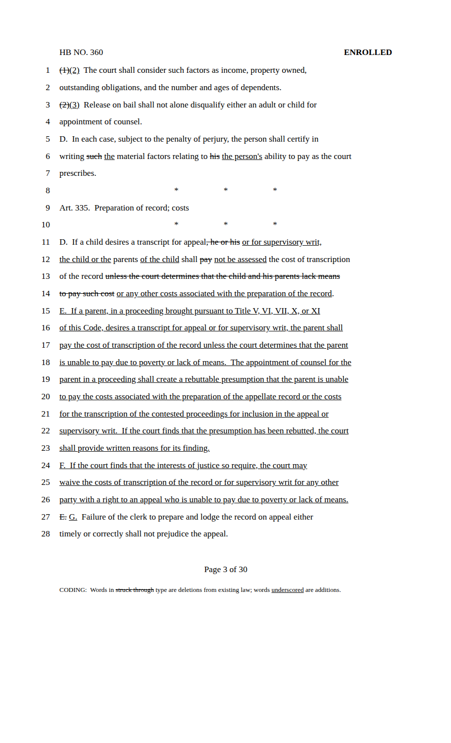HB NO. 360 ENROLLED
(1)(2) The court shall consider such factors as income, property owned,
outstanding obligations, and the number and ages of dependents.
(2)(3) Release on bail shall not alone disqualify either an adult or child for
appointment of counsel.
D. In each case, subject to the penalty of perjury, the person shall certify in
writing such the material factors relating to his the person's ability to pay as the court
prescribes.
* * *
Art. 335. Preparation of record; costs
* * *
D. If a child desires a transcript for appeal, he or his or for supervisory writ,
the child or the parents of the child shall pay not be assessed the cost of transcription
of the record unless the court determines that the child and his parents lack means
to pay such cost or any other costs associated with the preparation of the record.
E. If a parent, in a proceeding brought pursuant to Title V, VI, VII, X, or XI
of this Code, desires a transcript for appeal or for supervisory writ, the parent shall
pay the cost of transcription of the record unless the court determines that the parent
is unable to pay due to poverty or lack of means. The appointment of counsel for the
parent in a proceeding shall create a rebuttable presumption that the parent is unable
to pay the costs associated with the preparation of the appellate record or the costs
for the transcription of the contested proceedings for inclusion in the appeal or
supervisory writ. If the court finds that the presumption has been rebutted, the court
shall provide written reasons for its finding.
F. If the court finds that the interests of justice so require, the court may
waive the costs of transcription of the record or for supervisory writ for any other
party with a right to an appeal who is unable to pay due to poverty or lack of means.
E. G. Failure of the clerk to prepare and lodge the record on appeal either
timely or correctly shall not prejudice the appeal.
Page 3 of 30
CODING: Words in struck through type are deletions from existing law; words underscored are additions.